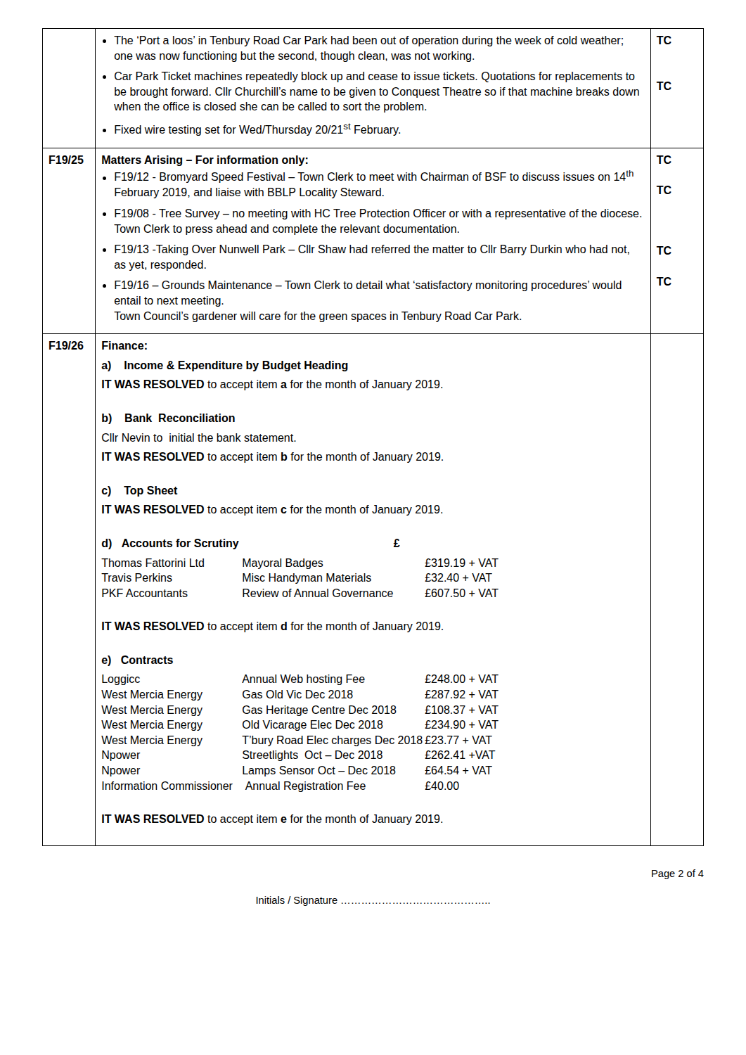| | The ‘Port a loos’ in Tenbury Road Car Park had been out of operation during the week of cold weather; one was now functioning but the second, though clean, was not working. Car Park Ticket machines repeatedly block up and cease to issue tickets. Quotations for replacements to be brought forward. Cllr Churchill’s name to be given to Conquest Theatre so if that machine breaks down when the office is closed she can be called to sort the problem. Fixed wire testing set for Wed/Thursday 20/21 st February. | TC TC |
| F19/25 | Matters Arising – For information only: F19/12 - Bromyard Speed Festival – Town Clerk to meet with Chairman of BSF to discuss issues on 14 th February 2019, and liaise with BBLP Locality Steward. F19/08 - Tree Survey – no meeting with HC Tree Protection Officer or with a representative of the diocese. Town Clerk to press ahead and complete the relevant documentation. F19/13 -Taking Over Nunwell Park – Cllr Shaw had referred the matter to Cllr Barry Durkin who had not, as yet, responded. F19/16 – Grounds Maintenance – Town Clerk to detail what ‘satisfactory monitoring procedures’ would entail to next meeting. Town Council’s gardener will care for the green spaces in Tenbury Road Car Park. | TC TC TC TC |
| F19/26 | Finance: a) Income & Expenditure by Budget Heading IT WAS RESOLVED to accept item a for the month of January 2019. b) Bank Reconciliation Cllr Nevin to initial the bank statement. IT WAS RESOLVED to accept item b for the month of January 2019. c) Top Sheet IT WAS RESOLVED to accept item c for the month of January 2019. d) Accounts for Scrutiny £ Thomas Fattorini Ltd Mayoral Badges £319.19 + VAT Travis Perkins Misc Handyman Materials £32.40 + VAT PKF Accountants Review of Annual Governance £607.50 + VAT IT WAS RESOLVED to accept item d for the month of January 2019. e) Contracts Loggicc Annual Web hosting Fee £248.00 + VAT West Mercia Energy Gas Old Vic Dec 2018 £287.92 + VAT West Mercia Energy Gas Heritage Centre Dec 2018 £108.37 + VAT West Mercia Energy Old Vicarage Elec Dec 2018 £234.90 + VAT West Mercia Energy T’bury Road Elec charges Dec 2018 £23.77 + VAT Npower Streetlights Oct – Dec 2018 £262.41 +VAT Npower Lamps Sensor Oct – Dec 2018 £64.54 + VAT Information Commissioner Annual Registration Fee £40.00 IT WAS RESOLVED to accept item e for the month of January 2019. | |
Page 2 of 4
Initials / Signature ……………………………………..